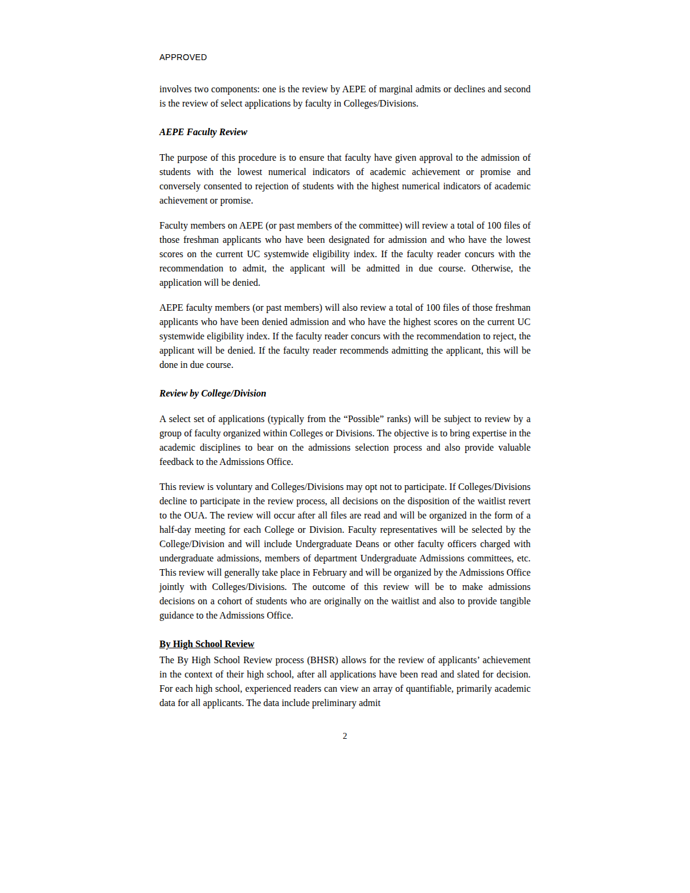APPROVED
involves two components: one is the review by AEPE of marginal admits or declines and second is the review of select applications by faculty in Colleges/Divisions.
AEPE Faculty Review
The purpose of this procedure is to ensure that faculty have given approval to the admission of students with the lowest numerical indicators of academic achievement or promise and conversely consented to rejection of students with the highest numerical indicators of academic achievement or promise.
Faculty members on AEPE (or past members of the committee) will review a total of 100 files of those freshman applicants who have been designated for admission and who have the lowest scores on the current UC systemwide eligibility index. If the faculty reader concurs with the recommendation to admit, the applicant will be admitted in due course. Otherwise, the application will be denied.
AEPE faculty members (or past members) will also review a total of 100 files of those freshman applicants who have been denied admission and who have the highest scores on the current UC systemwide eligibility index. If the faculty reader concurs with the recommendation to reject, the applicant will be denied. If the faculty reader recommends admitting the applicant, this will be done in due course.
Review by College/Division
A select set of applications (typically from the “Possible” ranks) will be subject to review by a group of faculty organized within Colleges or Divisions. The objective is to bring expertise in the academic disciplines to bear on the admissions selection process and also provide valuable feedback to the Admissions Office.
This review is voluntary and Colleges/Divisions may opt not to participate. If Colleges/Divisions decline to participate in the review process, all decisions on the disposition of the waitlist revert to the OUA. The review will occur after all files are read and will be organized in the form of a half-day meeting for each College or Division. Faculty representatives will be selected by the College/Division and will include Undergraduate Deans or other faculty officers charged with undergraduate admissions, members of department Undergraduate Admissions committees, etc. This review will generally take place in February and will be organized by the Admissions Office jointly with Colleges/Divisions. The outcome of this review will be to make admissions decisions on a cohort of students who are originally on the waitlist and also to provide tangible guidance to the Admissions Office.
By High School Review
The By High School Review process (BHSR) allows for the review of applicants’ achievement in the context of their high school, after all applications have been read and slated for decision. For each high school, experienced readers can view an array of quantifiable, primarily academic data for all applicants. The data include preliminary admit
2